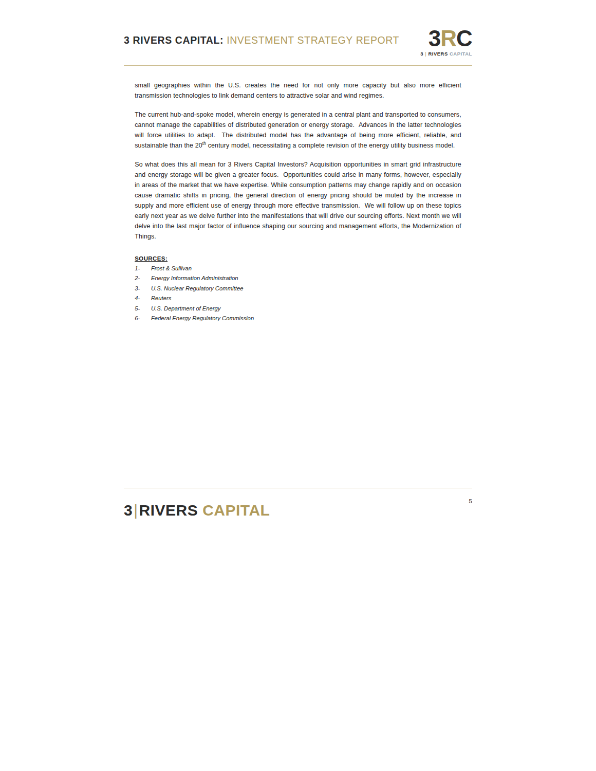3 RIVERS CAPITAL: INVESTMENT STRATEGY REPORT
3RC
3 | RIVERS CAPITAL
small geographies within the U.S. creates the need for not only more capacity but also more efficient transmission technologies to link demand centers to attractive solar and wind regimes.
The current hub-and-spoke model, wherein energy is generated in a central plant and transported to consumers, cannot manage the capabilities of distributed generation or energy storage. Advances in the latter technologies will force utilities to adapt. The distributed model has the advantage of being more efficient, reliable, and sustainable than the 20th century model, necessitating a complete revision of the energy utility business model.
So what does this all mean for 3 Rivers Capital Investors? Acquisition opportunities in smart grid infrastructure and energy storage will be given a greater focus. Opportunities could arise in many forms, however, especially in areas of the market that we have expertise. While consumption patterns may change rapidly and on occasion cause dramatic shifts in pricing, the general direction of energy pricing should be muted by the increase in supply and more efficient use of energy through more effective transmission. We will follow up on these topics early next year as we delve further into the manifestations that will drive our sourcing efforts. Next month we will delve into the last major factor of influence shaping our sourcing and management efforts, the Modernization of Things.
SOURCES:
1-Frost & Sullivan
2-Energy Information Administration
3-U.S. Nuclear Regulatory Committee
4-Reuters
5-U.S. Department of Energy
6-Federal Energy Regulatory Commission
3|RIVERS CAPITAL
5